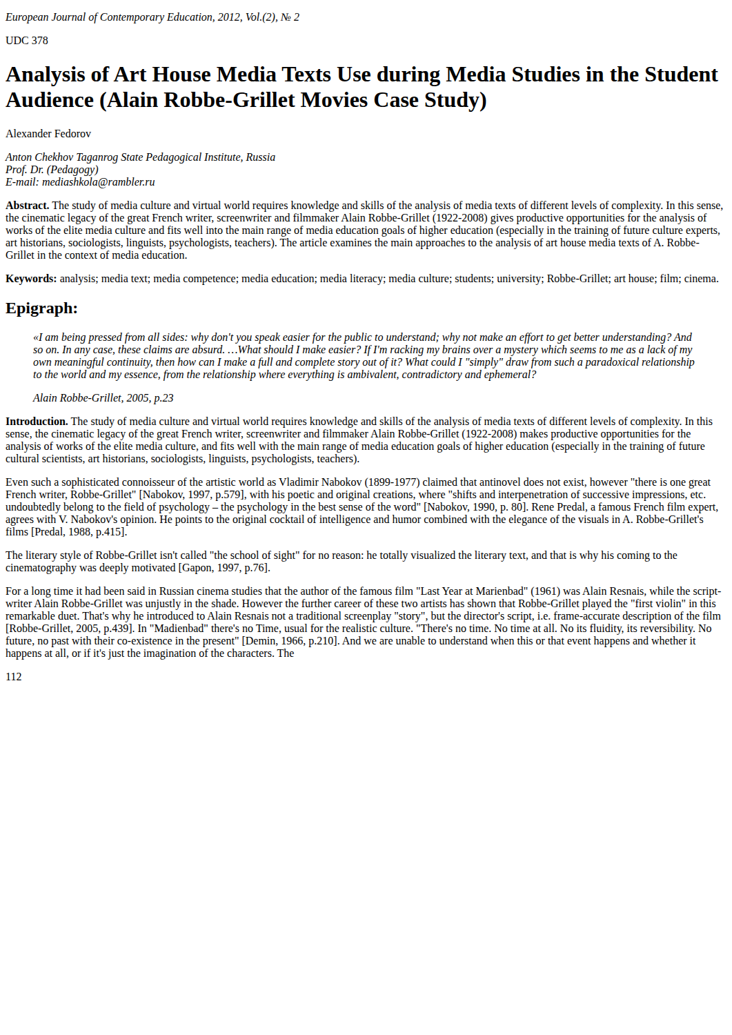European Journal of Contemporary Education, 2012, Vol.(2), № 2
UDC 378
Analysis of Art House Media Texts Use during Media Studies in the Student Audience (Alain Robbe-Grillet Movies Case Study)
Alexander Fedorov
Anton Chekhov Taganrog State Pedagogical Institute, Russia
Prof. Dr. (Pedagogy)
E-mail: mediashkola@rambler.ru
Abstract. The study of media culture and virtual world requires knowledge and skills of the analysis of media texts of different levels of complexity. In this sense, the cinematic legacy of the great French writer, screenwriter and filmmaker Alain Robbe-Grillet (1922-2008) gives productive opportunities for the analysis of works of the elite media culture and fits well into the main range of media education goals of higher education (especially in the training of future culture experts, art historians, sociologists, linguists, psychologists, teachers). The article examines the main approaches to the analysis of art house media texts of A. Robbe-Grillet in the context of media education.
Keywords: analysis; media text; media competence; media education; media literacy; media culture; students; university; Robbe-Grillet; art house; film; cinema.
Epigraph:
«I am being pressed from all sides: why don't you speak easier for the public to understand; why not make an effort to get better understanding? And so on. In any case, these claims are absurd. …What should I make easier? If I'm racking my brains over a mystery which seems to me as a lack of my own meaningful continuity, then how can I make a full and complete story out of it? What could I "simply" draw from such a paradoxical relationship to the world and my essence, from the relationship where everything is ambivalent, contradictory and ephemeral?
Alain Robbe-Grillet, 2005, p.23
Introduction. The study of media culture and virtual world requires knowledge and skills of the analysis of media texts of different levels of complexity. In this sense, the cinematic legacy of the great French writer, screenwriter and filmmaker Alain Robbe-Grillet (1922-2008) makes productive opportunities for the analysis of works of the elite media culture, and fits well with the main range of media education goals of higher education (especially in the training of future cultural scientists, art historians, sociologists, linguists, psychologists, teachers).
Even such a sophisticated connoisseur of the artistic world as Vladimir Nabokov (1899-1977) claimed that antinovel does not exist, however "there is one great French writer, Robbe-Grillet" [Nabokov, 1997, p.579], with his poetic and original creations, where "shifts and interpenetration of successive impressions, etc. undoubtedly belong to the field of psychology – the psychology in the best sense of the word" [Nabokov, 1990, p. 80]. Rene Predal, a famous French film expert, agrees with V. Nabokov's opinion. He points to the original cocktail of intelligence and humor combined with the elegance of the visuals in A. Robbe-Grillet's films [Predal, 1988, p.415].
The literary style of Robbe-Grillet isn't called "the school of sight" for no reason: he totally visualized the literary text, and that is why his coming to the cinematography was deeply motivated [Gapon, 1997, p.76].
For a long time it had been said in Russian cinema studies that the author of the famous film "Last Year at Marienbad" (1961) was Alain Resnais, while the script-writer Alain Robbe-Grillet was unjustly in the shade. However the further career of these two artists has shown that Robbe-Grillet played the "first violin" in this remarkable duet. That's why he introduced to Alain Resnais not a traditional screenplay "story", but the director's script, i.e. frame-accurate description of the film [Robbe-Grillet, 2005, p.439]. In "Madienbad" there's no Time, usual for the realistic culture. "There's no time. No time at all. No its fluidity, its reversibility. No future, no past with their co-existence in the present" [Demin, 1966, p.210]. And we are unable to understand when this or that event happens and whether it happens at all, or if it's just the imagination of the characters. The
112